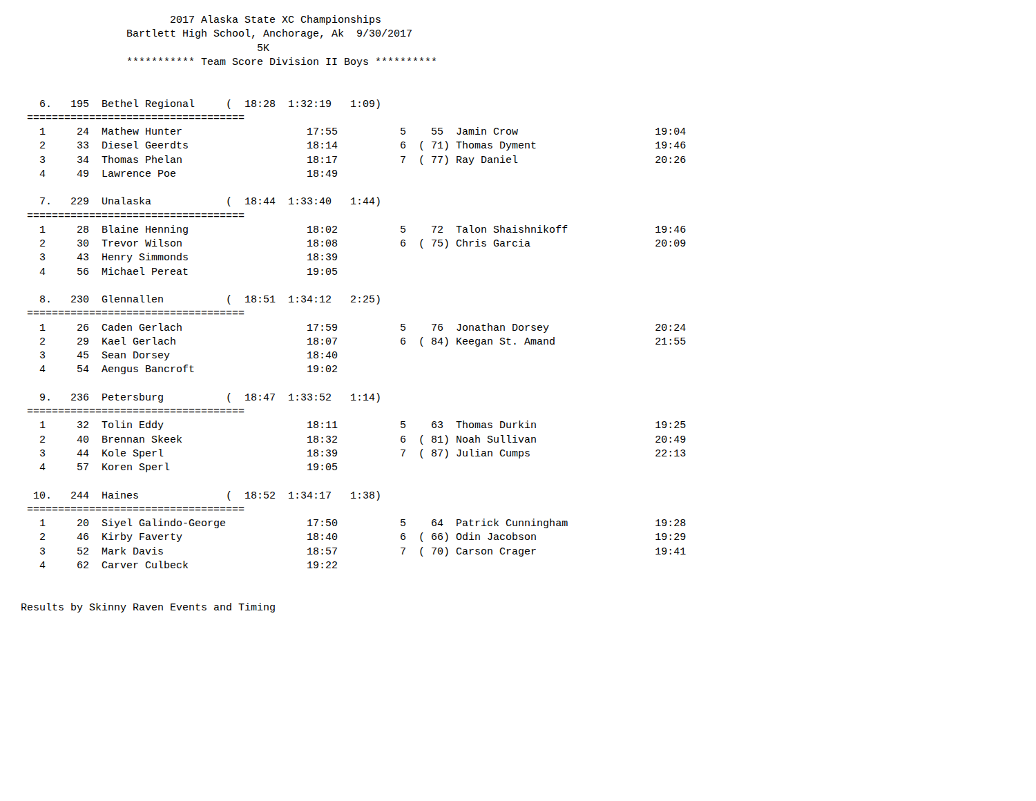2017 Alaska State XC Championships
                 Bartlett High School, Anchorage, Ak  9/30/2017
                                      5K
                 *********** Team Score Division II Boys **********


   6.   195  Bethel Regional     (  18:28  1:32:19   1:09)
 ===================================
   1     24  Mathew Hunter                    17:55          5    55  Jamin Crow                      19:04
   2     33  Diesel Geerdts                   18:14          6  ( 71) Thomas Dyment                   19:46
   3     34  Thomas Phelan                    18:17          7  ( 77) Ray Daniel                      20:26
   4     49  Lawrence Poe                     18:49

   7.   229  Unalaska            (  18:44  1:33:40   1:44)
 ===================================
   1     28  Blaine Henning                   18:02          5    72  Talon Shaishnikoff              19:46
   2     30  Trevor Wilson                    18:08          6  ( 75) Chris Garcia                    20:09
   3     43  Henry Simmonds                   18:39
   4     56  Michael Pereat                   19:05

   8.   230  Glennallen          (  18:51  1:34:12   2:25)
 ===================================
   1     26  Caden Gerlach                    17:59          5    76  Jonathan Dorsey                 20:24
   2     29  Kael Gerlach                     18:07          6  ( 84) Keegan St. Amand                21:55
   3     45  Sean Dorsey                      18:40
   4     54  Aengus Bancroft                  19:02

   9.   236  Petersburg          (  18:47  1:33:52   1:14)
 ===================================
   1     32  Tolin Eddy                       18:11          5    63  Thomas Durkin                   19:25
   2     40  Brennan Skeek                    18:32          6  ( 81) Noah Sullivan                   20:49
   3     44  Kole Sperl                       18:39          7  ( 87) Julian Cumps                    22:13
   4     57  Koren Sperl                      19:05

  10.   244  Haines              (  18:52  1:34:17   1:38)
 ===================================
   1     20  Siyel Galindo-George             17:50          5    64  Patrick Cunningham              19:28
   2     46  Kirby Faverty                    18:40          6  ( 66) Odin Jacobson                   19:29
   3     52  Mark Davis                       18:57          7  ( 70) Carson Crager                   19:41
   4     62  Carver Culbeck                   19:22


Results by Skinny Raven Events and Timing